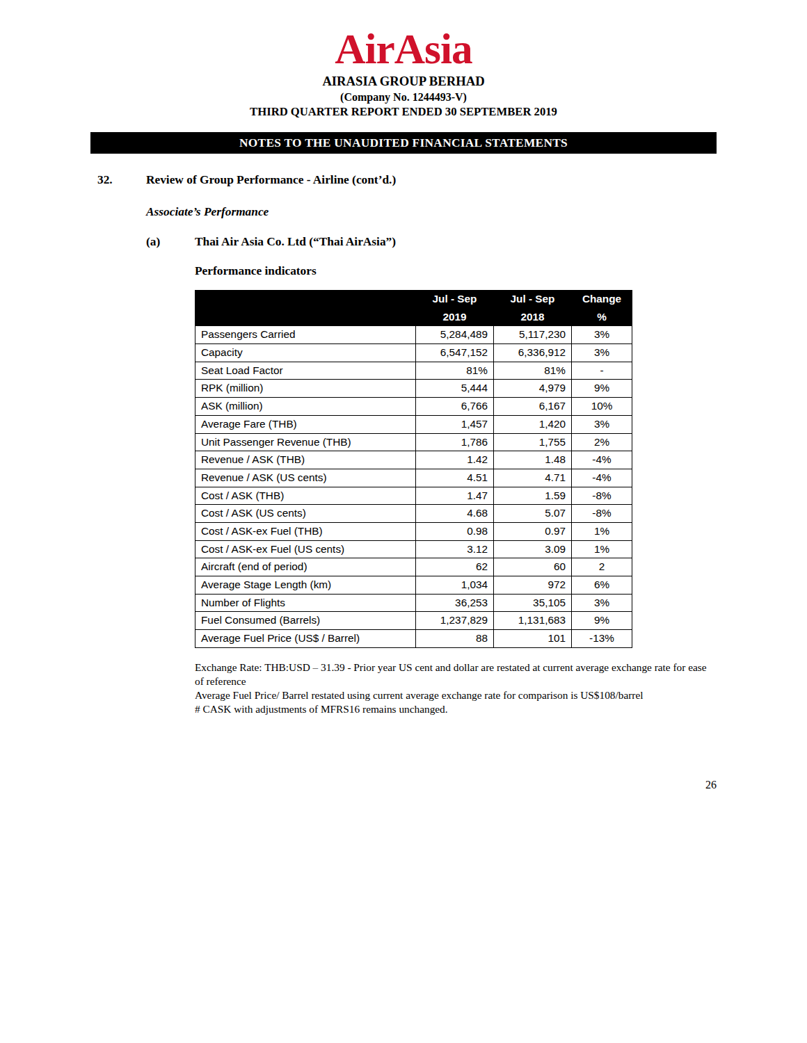AirAsia
AIRASIA GROUP BERHAD
(Company No. 1244493-V)
THIRD QUARTER REPORT ENDED 30 SEPTEMBER 2019
NOTES TO THE UNAUDITED FINANCIAL STATEMENTS
32.
Review of Group Performance - Airline (cont’d.)
Associate’s Performance
(a)
Thai Air Asia Co. Ltd (“Thai AirAsia”)
Performance indicators
| | Jul - Sep | Jul - Sep | Change |
| --- | --- | --- | --- |
| 2019 | 2018 | % |
| Passengers Carried | 5,284,489 | 5,117,230 | 3% |
| Capacity | 6,547,152 | 6,336,912 | 3% |
| Seat Load Factor | 81% | 81% | - |
| RPK (million) | 5,444 | 4,979 | 9% |
| ASK (million) | 6,766 | 6,167 | 10% |
| Average Fare (THB) | 1,457 | 1,420 | 3% |
| Unit Passenger Revenue (THB) | 1,786 | 1,755 | 2% |
| Revenue / ASK (THB) | 1.42 | 1.48 | -4% |
| Revenue / ASK (US cents) | 4.51 | 4.71 | -4% |
| Cost / ASK (THB) | 1.47 | 1.59 | -8% |
| Cost / ASK (US cents) | 4.68 | 5.07 | -8% |
| Cost / ASK-ex Fuel (THB) | 0.98 | 0.97 | 1% |
| Cost / ASK-ex Fuel (US cents) | 3.12 | 3.09 | 1% |
| Aircraft (end of period) | 62 | 60 | 2 |
| Average Stage Length (km) | 1,034 | 972 | 6% |
| Number of Flights | 36,253 | 35,105 | 3% |
| Fuel Consumed (Barrels) | 1,237,829 | 1,131,683 | 9% |
| Average Fuel Price (US$ / Barrel) | 88 | 101 | -13% |
Exchange Rate: THB:USD – 31.39 - Prior year US cent and dollar are restated at current average exchange rate for ease of reference
Average Fuel Price/ Barrel restated using current average exchange rate for comparison is US$108/barrel
# CASK with adjustments of MFRS16 remains unchanged.
26